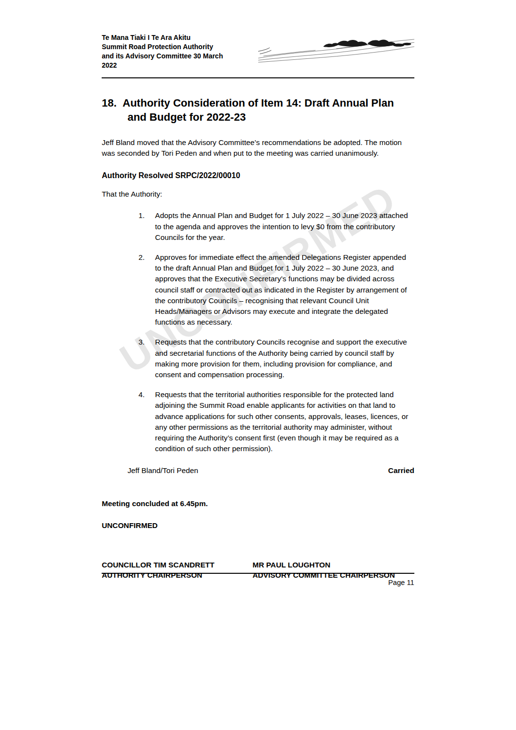Te Mana Tiaki I Te Ara Akitu
Summit Road Protection Authority
and its Advisory Committee 30 March 2022
UNCONFIRMED
18. Authority Consideration of Item 14: Draft Annual Plan and Budget for 2022-23
Jeff Bland moved that the Advisory Committee’s recommendations be adopted. The motion was seconded by Tori Peden and when put to the meeting was carried unanimously.
Authority Resolved SRPC/2022/00010
That the Authority:
1. Adopts the Annual Plan and Budget for 1 July 2022 – 30 June 2023 attached to the agenda and approves the intention to levy $0 from the contributory Councils for the year.
2. Approves for immediate effect the amended Delegations Register appended to the draft Annual Plan and Budget for 1 July 2022 – 30 June 2023, and approves that the Executive Secretary’s functions may be divided across council staff or contracted out as indicated in the Register by arrangement of the contributory Councils – recognising that relevant Council Unit Heads/Managers or Advisors may execute and integrate the delegated functions as necessary.
3. Requests that the contributory Councils recognise and support the executive and secretarial functions of the Authority being carried by council staff by making more provision for them, including provision for compliance, and consent and compensation processing.
4. Requests that the territorial authorities responsible for the protected land adjoining the Summit Road enable applicants for activities on that land to advance applications for such other consents, approvals, leases, licences, or any other permissions as the territorial authority may administer, without requiring the Authority’s consent first (even though it may be required as a condition of such other permission).
Jeff Bland/Tori Peden Carried
Meeting concluded at 6.45pm.
UNCONFIRMED
COUNCILLOR TIM SCANDRETT
AUTHORITY CHAIRPERSON
MR PAUL LOUGHTON
ADVISORY COMMITTEE CHAIRPERSON
Page 11